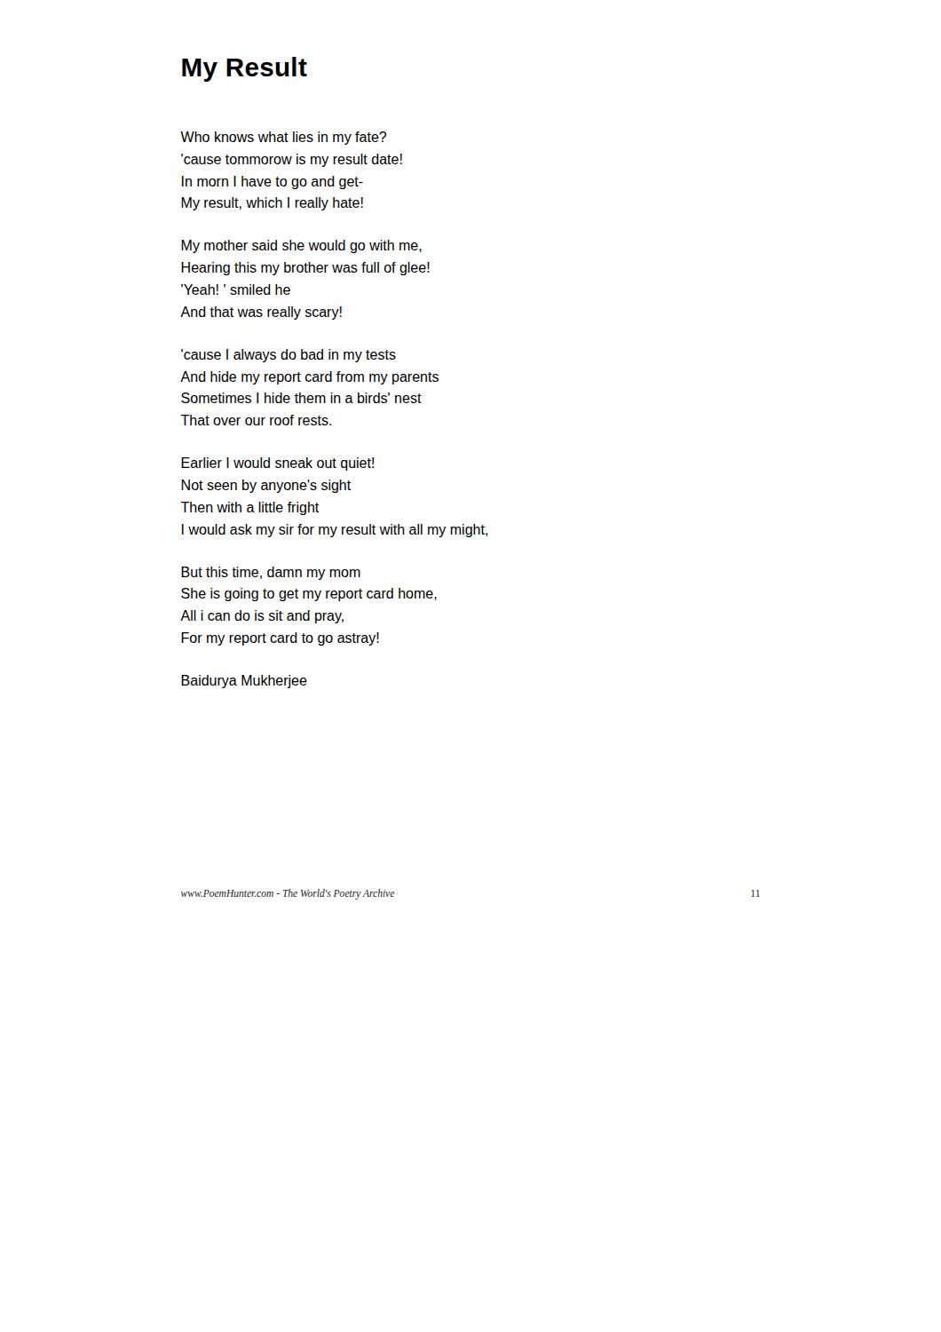My Result
Who knows what lies in my fate? 'cause tommorow is my result date! In morn I have to go and get- My result, which I really hate!
My mother said she would go with me, Hearing this my brother was full of glee! 'Yeah! ' smiled he And that was really scary!
'cause I always do bad in my tests And hide my report card from my parents Sometimes I hide them in a birds' nest That over our roof rests.
Earlier I would sneak out quiet! Not seen by anyone's sight Then with a little fright I would ask my sir for my result with all my might,
But this time, damn my mom She is going to get my report card home, All i can do is sit and pray, For my report card to go astray!
Baidurya Mukherjee
www.PoemHunter.com - The World's Poetry Archive 11